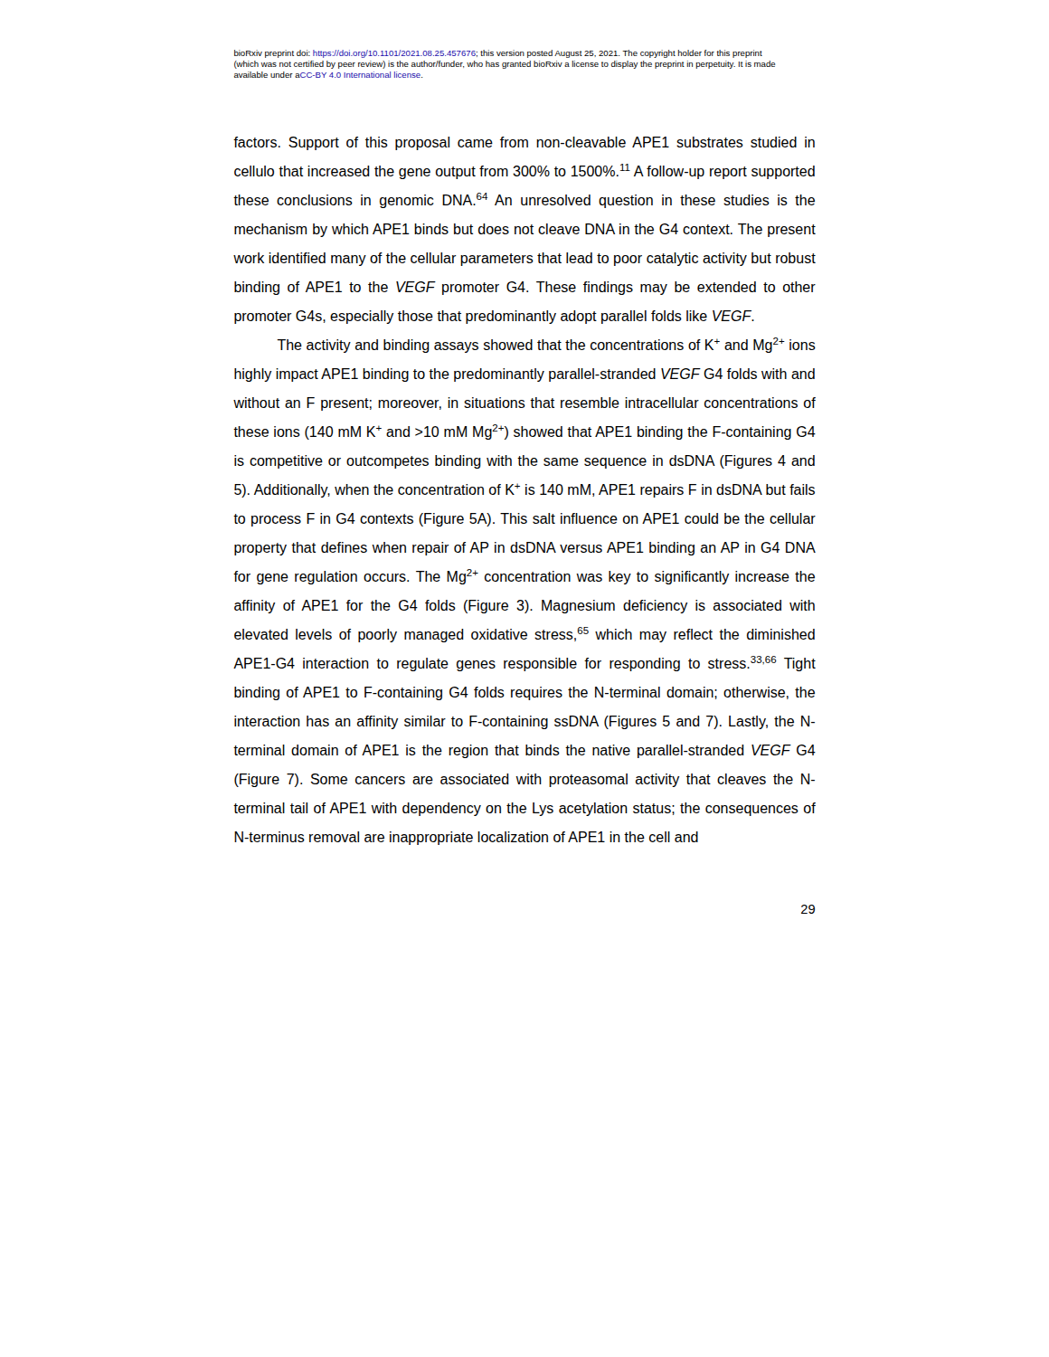bioRxiv preprint doi: https://doi.org/10.1101/2021.08.25.457676; this version posted August 25, 2021. The copyright holder for this preprint
(which was not certified by peer review) is the author/funder, who has granted bioRxiv a license to display the preprint in perpetuity. It is made
available under aCC-BY 4.0 International license.
factors. Support of this proposal came from non-cleavable APE1 substrates studied in cellulo that increased the gene output from 300% to 1500%.11 A follow-up report supported these conclusions in genomic DNA.64 An unresolved question in these studies is the mechanism by which APE1 binds but does not cleave DNA in the G4 context. The present work identified many of the cellular parameters that lead to poor catalytic activity but robust binding of APE1 to the VEGF promoter G4. These findings may be extended to other promoter G4s, especially those that predominantly adopt parallel folds like VEGF.
The activity and binding assays showed that the concentrations of K+ and Mg2+ ions highly impact APE1 binding to the predominantly parallel-stranded VEGF G4 folds with and without an F present; moreover, in situations that resemble intracellular concentrations of these ions (140 mM K+ and >10 mM Mg2+) showed that APE1 binding the F-containing G4 is competitive or outcompetes binding with the same sequence in dsDNA (Figures 4 and 5). Additionally, when the concentration of K+ is 140 mM, APE1 repairs F in dsDNA but fails to process F in G4 contexts (Figure 5A). This salt influence on APE1 could be the cellular property that defines when repair of AP in dsDNA versus APE1 binding an AP in G4 DNA for gene regulation occurs. The Mg2+ concentration was key to significantly increase the affinity of APE1 for the G4 folds (Figure 3). Magnesium deficiency is associated with elevated levels of poorly managed oxidative stress,65 which may reflect the diminished APE1-G4 interaction to regulate genes responsible for responding to stress.33,66 Tight binding of APE1 to F-containing G4 folds requires the N-terminal domain; otherwise, the interaction has an affinity similar to F-containing ssDNA (Figures 5 and 7). Lastly, the N-terminal domain of APE1 is the region that binds the native parallel-stranded VEGF G4 (Figure 7). Some cancers are associated with proteasomal activity that cleaves the N-terminal tail of APE1 with dependency on the Lys acetylation status; the consequences of N-terminus removal are inappropriate localization of APE1 in the cell and
29